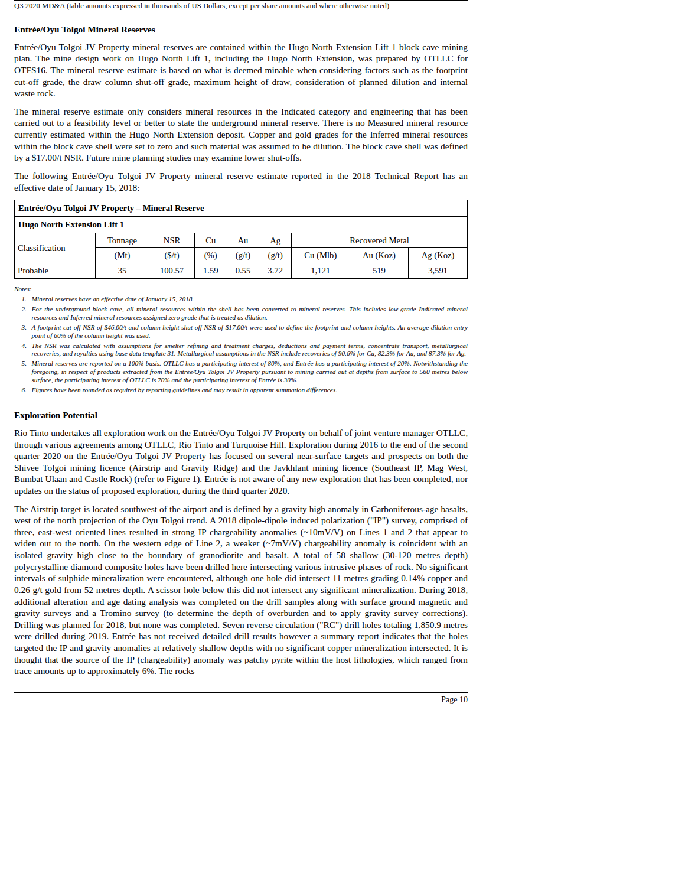Q3 2020 MD&A (table amounts expressed in thousands of US Dollars, except per share amounts and where otherwise noted)
Entrée/Oyu Tolgoi Mineral Reserves
Entrée/Oyu Tolgoi JV Property mineral reserves are contained within the Hugo North Extension Lift 1 block cave mining plan. The mine design work on Hugo North Lift 1, including the Hugo North Extension, was prepared by OTLLC for OTFS16. The mineral reserve estimate is based on what is deemed minable when considering factors such as the footprint cut-off grade, the draw column shut-off grade, maximum height of draw, consideration of planned dilution and internal waste rock.
The mineral reserve estimate only considers mineral resources in the Indicated category and engineering that has been carried out to a feasibility level or better to state the underground mineral reserve. There is no Measured mineral resource currently estimated within the Hugo North Extension deposit. Copper and gold grades for the Inferred mineral resources within the block cave shell were set to zero and such material was assumed to be dilution. The block cave shell was defined by a $17.00/t NSR. Future mine planning studies may examine lower shut-offs.
The following Entrée/Oyu Tolgoi JV Property mineral reserve estimate reported in the 2018 Technical Report has an effective date of January 15, 2018:
| Entrée/Oyu Tolgoi JV Property – Mineral Reserve |
| Hugo North Extension Lift 1 |
| Classification | Tonnage | NSR | Cu | Au | Ag | Recovered Metal |
| (Mt) | ($/t) | (%) | (g/t) | (g/t) | Cu (Mlb) | Au (Koz) | Ag (Koz) |
| Probable | 35 | 100.57 | 1.59 | 0.55 | 3.72 | 1,121 | 519 | 3,591 |
Notes:
Mineral reserves have an effective date of January 15, 2018.
For the underground block cave, all mineral resources within the shell has been converted to mineral reserves. This includes low-grade Indicated mineral resources and Inferred mineral resources assigned zero grade that is treated as dilution.
A footprint cut-off NSR of $46.00/t and column height shut-off NSR of $17.00/t were used to define the footprint and column heights. An average dilution entry point of 60% of the column height was used.
The NSR was calculated with assumptions for smelter refining and treatment charges, deductions and payment terms, concentrate transport, metallurgical recoveries, and royalties using base data template 31. Metallurgical assumptions in the NSR include recoveries of 90.6% for Cu, 82.3% for Au, and 87.3% for Ag.
Mineral reserves are reported on a 100% basis. OTLLC has a participating interest of 80%, and Entrée has a participating interest of 20%. Notwithstanding the foregoing, in respect of products extracted from the Entrée/Oyu Tolgoi JV Property pursuant to mining carried out at depths from surface to 560 metres below surface, the participating interest of OTLLC is 70% and the participating interest of Entrée is 30%.
Figures have been rounded as required by reporting guidelines and may result in apparent summation differences.
Exploration Potential
Rio Tinto undertakes all exploration work on the Entrée/Oyu Tolgoi JV Property on behalf of joint venture manager OTLLC, through various agreements among OTLLC, Rio Tinto and Turquoise Hill. Exploration during 2016 to the end of the second quarter 2020 on the Entrée/Oyu Tolgoi JV Property has focused on several near-surface targets and prospects on both the Shivee Tolgoi mining licence (Airstrip and Gravity Ridge) and the Javkhlant mining licence (Southeast IP, Mag West, Bumbat Ulaan and Castle Rock) (refer to Figure 1). Entrée is not aware of any new exploration that has been completed, nor updates on the status of proposed exploration, during the third quarter 2020.
The Airstrip target is located southwest of the airport and is defined by a gravity high anomaly in Carboniferous-age basalts, west of the north projection of the Oyu Tolgoi trend. A 2018 dipole-dipole induced polarization ("IP") survey, comprised of three, east-west oriented lines resulted in strong IP chargeability anomalies (~10mV/V) on Lines 1 and 2 that appear to widen out to the north. On the western edge of Line 2, a weaker (~7mV/V) chargeability anomaly is coincident with an isolated gravity high close to the boundary of granodiorite and basalt. A total of 58 shallow (30-120 metres depth) polycrystalline diamond composite holes have been drilled here intersecting various intrusive phases of rock. No significant intervals of sulphide mineralization were encountered, although one hole did intersect 11 metres grading 0.14% copper and 0.26 g/t gold from 52 metres depth. A scissor hole below this did not intersect any significant mineralization. During 2018, additional alteration and age dating analysis was completed on the drill samples along with surface ground magnetic and gravity surveys and a Tromino survey (to determine the depth of overburden and to apply gravity survey corrections). Drilling was planned for 2018, but none was completed. Seven reverse circulation ("RC") drill holes totaling 1,850.9 metres were drilled during 2019. Entrée has not received detailed drill results however a summary report indicates that the holes targeted the IP and gravity anomalies at relatively shallow depths with no significant copper mineralization intersected. It is thought that the source of the IP (chargeability) anomaly was patchy pyrite within the host lithologies, which ranged from trace amounts up to approximately 6%. The rocks
Page 10